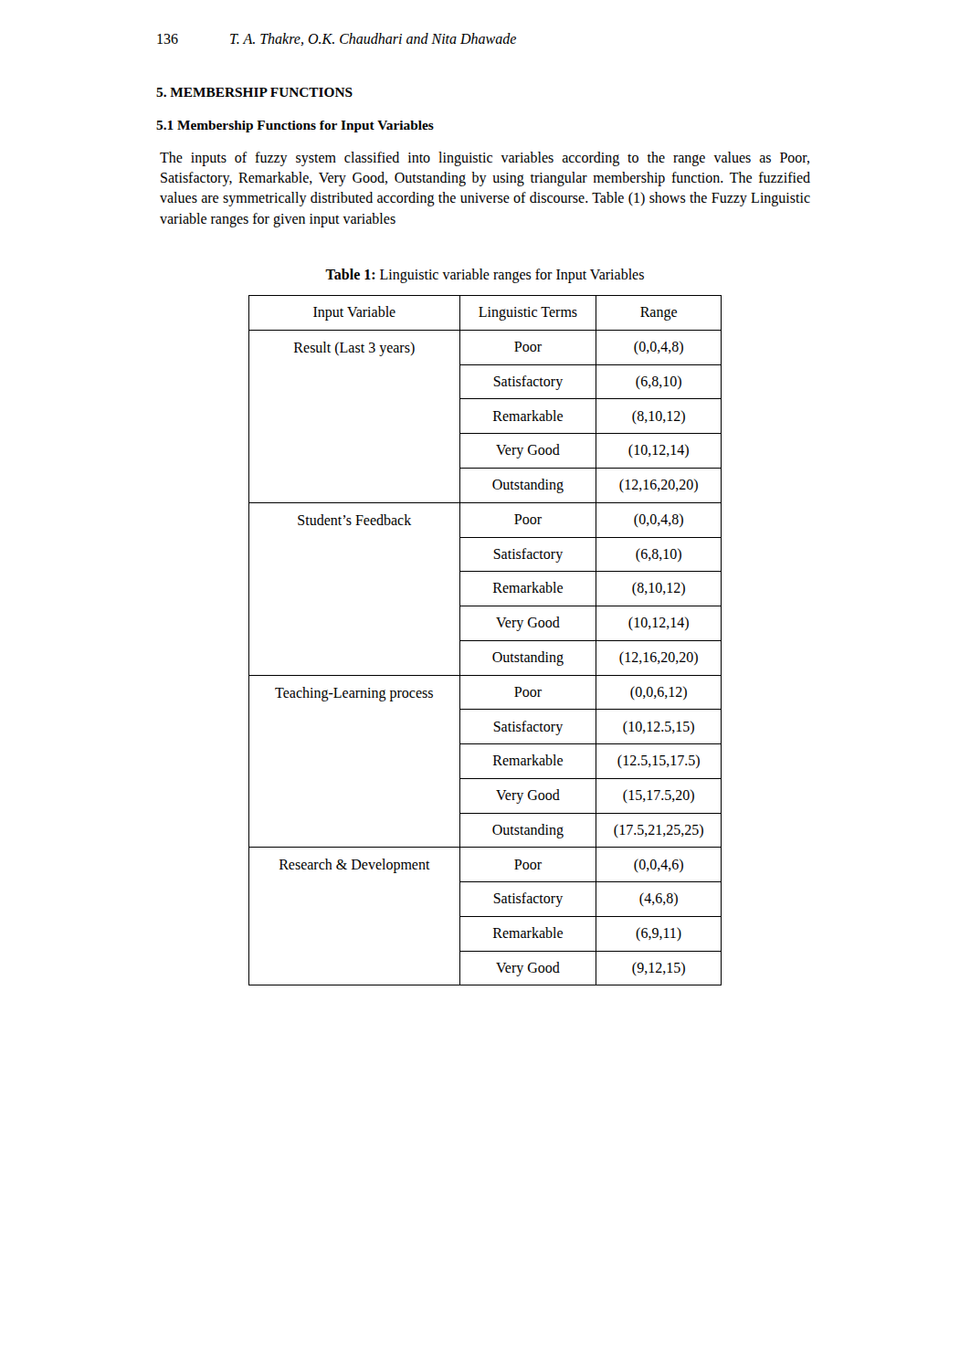136 T. A. Thakre, O.K. Chaudhari and Nita Dhawade
5. MEMBERSHIP FUNCTIONS
5.1 Membership Functions for Input Variables
The inputs of fuzzy system classified into linguistic variables according to the range values as Poor, Satisfactory, Remarkable, Very Good, Outstanding by using triangular membership function. The fuzzified values are symmetrically distributed according the universe of discourse. Table (1) shows the Fuzzy Linguistic variable ranges for given input variables
Table 1: Linguistic variable ranges for Input Variables
| Input Variable | Linguistic Terms | Range |
| Result (Last 3 years) | Poor | (0,0,4,8) |
| Satisfactory | (6,8,10) |
| Remarkable | (8,10,12) |
| Very Good | (10,12,14) |
| Outstanding | (12,16,20,20) |
| Student’s Feedback | Poor | (0,0,4,8) |
| Satisfactory | (6,8,10) |
| Remarkable | (8,10,12) |
| Very Good | (10,12,14) |
| Outstanding | (12,16,20,20) |
| Teaching-Learning process | Poor | (0,0,6,12) |
| Satisfactory | (10,12.5,15) |
| Remarkable | (12.5,15,17.5) |
| Very Good | (15,17.5,20) |
| Outstanding | (17.5,21,25,25) |
| Research & Development | Poor | (0,0,4,6) |
| Satisfactory | (4,6,8) |
| Remarkable | (6,9,11) |
| Very Good | (9,12,15) |